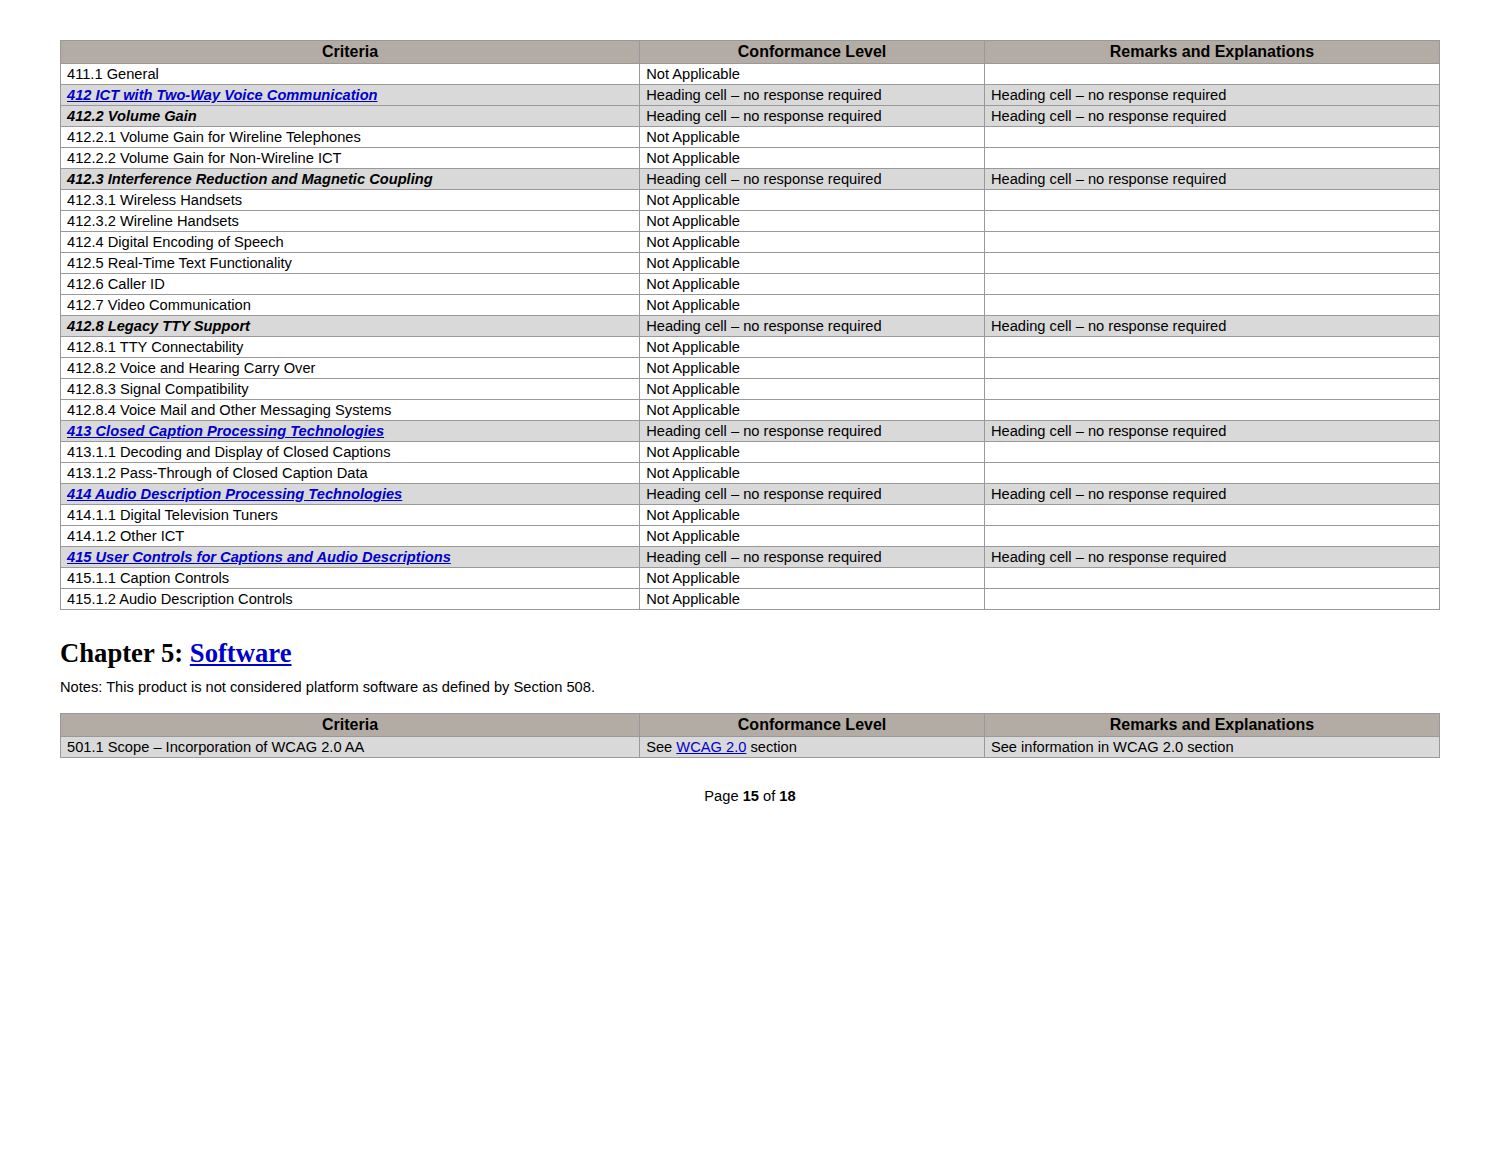| Criteria | Conformance Level | Remarks and Explanations |
| --- | --- | --- |
| 411.1 General | Not Applicable | |
| 412 ICT with Two-Way Voice Communication | Heading cell – no response required | Heading cell – no response required |
| 412.2 Volume Gain | Heading cell – no response required | Heading cell – no response required |
| 412.2.1 Volume Gain for Wireline Telephones | Not Applicable | |
| 412.2.2 Volume Gain for Non-Wireline ICT | Not Applicable | |
| 412.3 Interference Reduction and Magnetic Coupling | Heading cell – no response required | Heading cell – no response required |
| 412.3.1 Wireless Handsets | Not Applicable | |
| 412.3.2 Wireline Handsets | Not Applicable | |
| 412.4 Digital Encoding of Speech | Not Applicable | |
| 412.5 Real-Time Text Functionality | Not Applicable | |
| 412.6 Caller ID | Not Applicable | |
| 412.7 Video Communication | Not Applicable | |
| 412.8 Legacy TTY Support | Heading cell – no response required | Heading cell – no response required |
| 412.8.1 TTY Connectability | Not Applicable | |
| 412.8.2 Voice and Hearing Carry Over | Not Applicable | |
| 412.8.3 Signal Compatibility | Not Applicable | |
| 412.8.4 Voice Mail and Other Messaging Systems | Not Applicable | |
| 413 Closed Caption Processing Technologies | Heading cell – no response required | Heading cell – no response required |
| 413.1.1 Decoding and Display of Closed Captions | Not Applicable | |
| 413.1.2 Pass-Through of Closed Caption Data | Not Applicable | |
| 414 Audio Description Processing Technologies | Heading cell – no response required | Heading cell – no response required |
| 414.1.1 Digital Television Tuners | Not Applicable | |
| 414.1.2 Other ICT | Not Applicable | |
| 415 User Controls for Captions and Audio Descriptions | Heading cell – no response required | Heading cell – no response required |
| 415.1.1 Caption Controls | Not Applicable | |
| 415.1.2 Audio Description Controls | Not Applicable | |
Chapter 5: Software
Notes: This product is not considered platform software as defined by Section 508.
| Criteria | Conformance Level | Remarks and Explanations |
| --- | --- | --- |
| 501.1 Scope – Incorporation of WCAG 2.0 AA | See WCAG 2.0 section | See information in WCAG 2.0 section |
Page 15 of 18